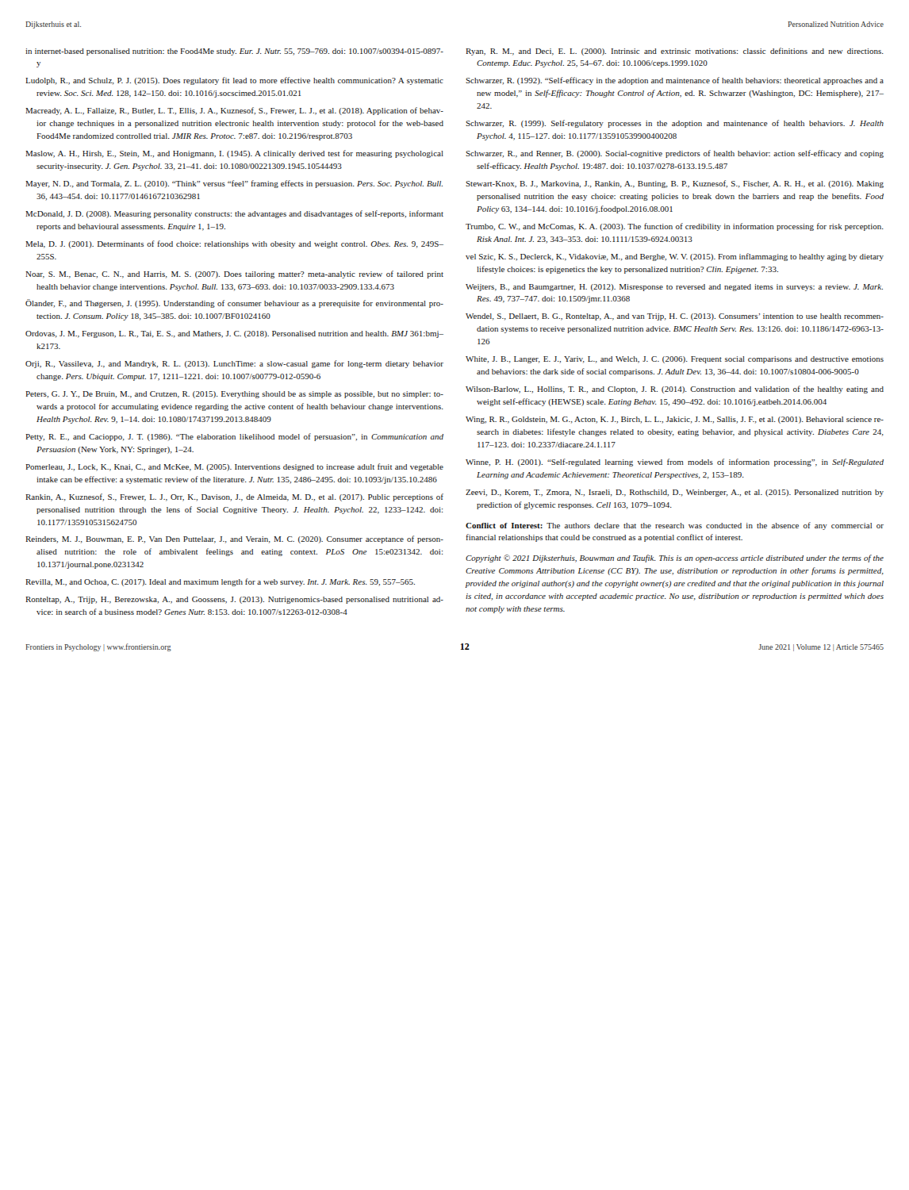Dijksterhuis et al.
Personalized Nutrition Advice
in internet-based personalised nutrition: the Food4Me study. Eur. J. Nutr. 55, 759–769. doi: 10.1007/s00394-015-0897-y
Ludolph, R., and Schulz, P. J. (2015). Does regulatory fit lead to more effective health communication? A systematic review. Soc. Sci. Med. 128, 142–150. doi: 10.1016/j.socscimed.2015.01.021
Macready, A. L., Fallaize, R., Butler, L. T., Ellis, J. A., Kuznesof, S., Frewer, L. J., et al. (2018). Application of behavior change techniques in a personalized nutrition electronic health intervention study: protocol for the web-based Food4Me randomized controlled trial. JMIR Res. Protoc. 7:e87. doi: 10.2196/resprot.8703
Maslow, A. H., Hirsh, E., Stein, M., and Honigmann, I. (1945). A clinically derived test for measuring psychological security-insecurity. J. Gen. Psychol. 33, 21–41. doi: 10.1080/00221309.1945.10544493
Mayer, N. D., and Tormala, Z. L. (2010). “Think” versus “feel” framing effects in persuasion. Pers. Soc. Psychol. Bull. 36, 443–454. doi: 10.1177/0146167210362981
McDonald, J. D. (2008). Measuring personality constructs: the advantages and disadvantages of self-reports, informant reports and behavioural assessments. Enquire 1, 1–19.
Mela, D. J. (2001). Determinants of food choice: relationships with obesity and weight control. Obes. Res. 9, 249S–255S.
Noar, S. M., Benac, C. N., and Harris, M. S. (2007). Does tailoring matter? meta-analytic review of tailored print health behavior change interventions. Psychol. Bull. 133, 673–693. doi: 10.1037/0033-2909.133.4.673
Ölander, F., and Thøgersen, J. (1995). Understanding of consumer behaviour as a prerequisite for environmental protection. J. Consum. Policy 18, 345–385. doi: 10.1007/BF01024160
Ordovas, J. M., Ferguson, L. R., Tai, E. S., and Mathers, J. C. (2018). Personalised nutrition and health. BMJ 361:bmj–k2173.
Orji, R., Vassileva, J., and Mandryk, R. L. (2013). LunchTime: a slow-casual game for long-term dietary behavior change. Pers. Ubiquit. Comput. 17, 1211–1221. doi: 10.1007/s00779-012-0590-6
Peters, G. J. Y., De Bruin, M., and Crutzen, R. (2015). Everything should be as simple as possible, but no simpler: towards a protocol for accumulating evidence regarding the active content of health behaviour change interventions. Health Psychol. Rev. 9, 1–14. doi: 10.1080/17437199.2013.848409
Petty, R. E., and Cacioppo, J. T. (1986). “The elaboration likelihood model of persuasion”, in Communication and Persuasion (New York, NY: Springer), 1–24.
Pomerleau, J., Lock, K., Knai, C., and McKee, M. (2005). Interventions designed to increase adult fruit and vegetable intake can be effective: a systematic review of the literature. J. Nutr. 135, 2486–2495. doi: 10.1093/jn/135.10.2486
Rankin, A., Kuznesof, S., Frewer, L. J., Orr, K., Davison, J., de Almeida, M. D., et al. (2017). Public perceptions of personalised nutrition through the lens of Social Cognitive Theory. J. Health. Psychol. 22, 1233–1242. doi: 10.1177/1359105315624750
Reinders, M. J., Bouwman, E. P., Van Den Puttelaar, J., and Verain, M. C. (2020). Consumer acceptance of personalised nutrition: the role of ambivalent feelings and eating context. PLoS One 15:e0231342. doi: 10.1371/journal.pone.0231342
Revilla, M., and Ochoa, C. (2017). Ideal and maximum length for a web survey. Int. J. Mark. Res. 59, 557–565.
Ronteltap, A., Trijp, H., Berezowska, A., and Goossens, J. (2013). Nutrigenomics-based personalised nutritional advice: in search of a business model? Genes Nutr. 8:153. doi: 10.1007/s12263-012-0308-4
Ryan, R. M., and Deci, E. L. (2000). Intrinsic and extrinsic motivations: classic definitions and new directions. Contemp. Educ. Psychol. 25, 54–67. doi: 10.1006/ceps.1999.1020
Schwarzer, R. (1992). “Self-efficacy in the adoption and maintenance of health behaviors: theoretical approaches and a new model,” in Self-Efficacy: Thought Control of Action, ed. R. Schwarzer (Washington, DC: Hemisphere), 217–242.
Schwarzer, R. (1999). Self-regulatory processes in the adoption and maintenance of health behaviors. J. Health Psychol. 4, 115–127. doi: 10.1177/135910539900400208
Schwarzer, R., and Renner, B. (2000). Social-cognitive predictors of health behavior: action self-efficacy and coping self-efficacy. Health Psychol. 19:487. doi: 10.1037/0278-6133.19.5.487
Stewart-Knox, B. J., Markovina, J., Rankin, A., Bunting, B. P., Kuznesof, S., Fischer, A. R. H., et al. (2016). Making personalised nutrition the easy choice: creating policies to break down the barriers and reap the benefits. Food Policy 63, 134–144. doi: 10.1016/j.foodpol.2016.08.001
Trumbo, C. W., and McComas, K. A. (2003). The function of credibility in information processing for risk perception. Risk Anal. Int. J. 23, 343–353. doi: 10.1111/1539-6924.00313
vel Szic, K. S., Declerck, K., Vidakoviæ, M., and Berghe, W. V. (2015). From inflammaging to healthy aging by dietary lifestyle choices: is epigenetics the key to personalized nutrition? Clin. Epigenet. 7:33.
Weijters, B., and Baumgartner, H. (2012). Misresponse to reversed and negated items in surveys: a review. J. Mark. Res. 49, 737–747. doi: 10.1509/jmr.11.0368
Wendel, S., Dellaert, B. G., Ronteltap, A., and van Trijp, H. C. (2013). Consumers’ intention to use health recommendation systems to receive personalized nutrition advice. BMC Health Serv. Res. 13:126. doi: 10.1186/1472-6963-13-126
White, J. B., Langer, E. J., Yariv, L., and Welch, J. C. (2006). Frequent social comparisons and destructive emotions and behaviors: the dark side of social comparisons. J. Adult Dev. 13, 36–44. doi: 10.1007/s10804-006-9005-0
Wilson-Barlow, L., Hollins, T. R., and Clopton, J. R. (2014). Construction and validation of the healthy eating and weight self-efficacy (HEWSE) scale. Eating Behav. 15, 490–492. doi: 10.1016/j.eatbeh.2014.06.004
Wing, R. R., Goldstein, M. G., Acton, K. J., Birch, L. L., Jakicic, J. M., Sallis, J. F., et al. (2001). Behavioral science research in diabetes: lifestyle changes related to obesity, eating behavior, and physical activity. Diabetes Care 24, 117–123. doi: 10.2337/diacare.24.1.117
Winne, P. H. (2001). “Self-regulated learning viewed from models of information processing”, in Self-Regulated Learning and Academic Achievement: Theoretical Perspectives, 2, 153–189.
Zeevi, D., Korem, T., Zmora, N., Israeli, D., Rothschild, D., Weinberger, A., et al. (2015). Personalized nutrition by prediction of glycemic responses. Cell 163, 1079–1094.
Conflict of Interest: The authors declare that the research was conducted in the absence of any commercial or financial relationships that could be construed as a potential conflict of interest.
Copyright © 2021 Dijksterhuis, Bouwman and Taufik. This is an open-access article distributed under the terms of the Creative Commons Attribution License (CC BY). The use, distribution or reproduction in other forums is permitted, provided the original author(s) and the copyright owner(s) are credited and that the original publication in this journal is cited, in accordance with accepted academic practice. No use, distribution or reproduction is permitted which does not comply with these terms.
Frontiers in Psychology | www.frontiersin.org
12
June 2021 | Volume 12 | Article 575465